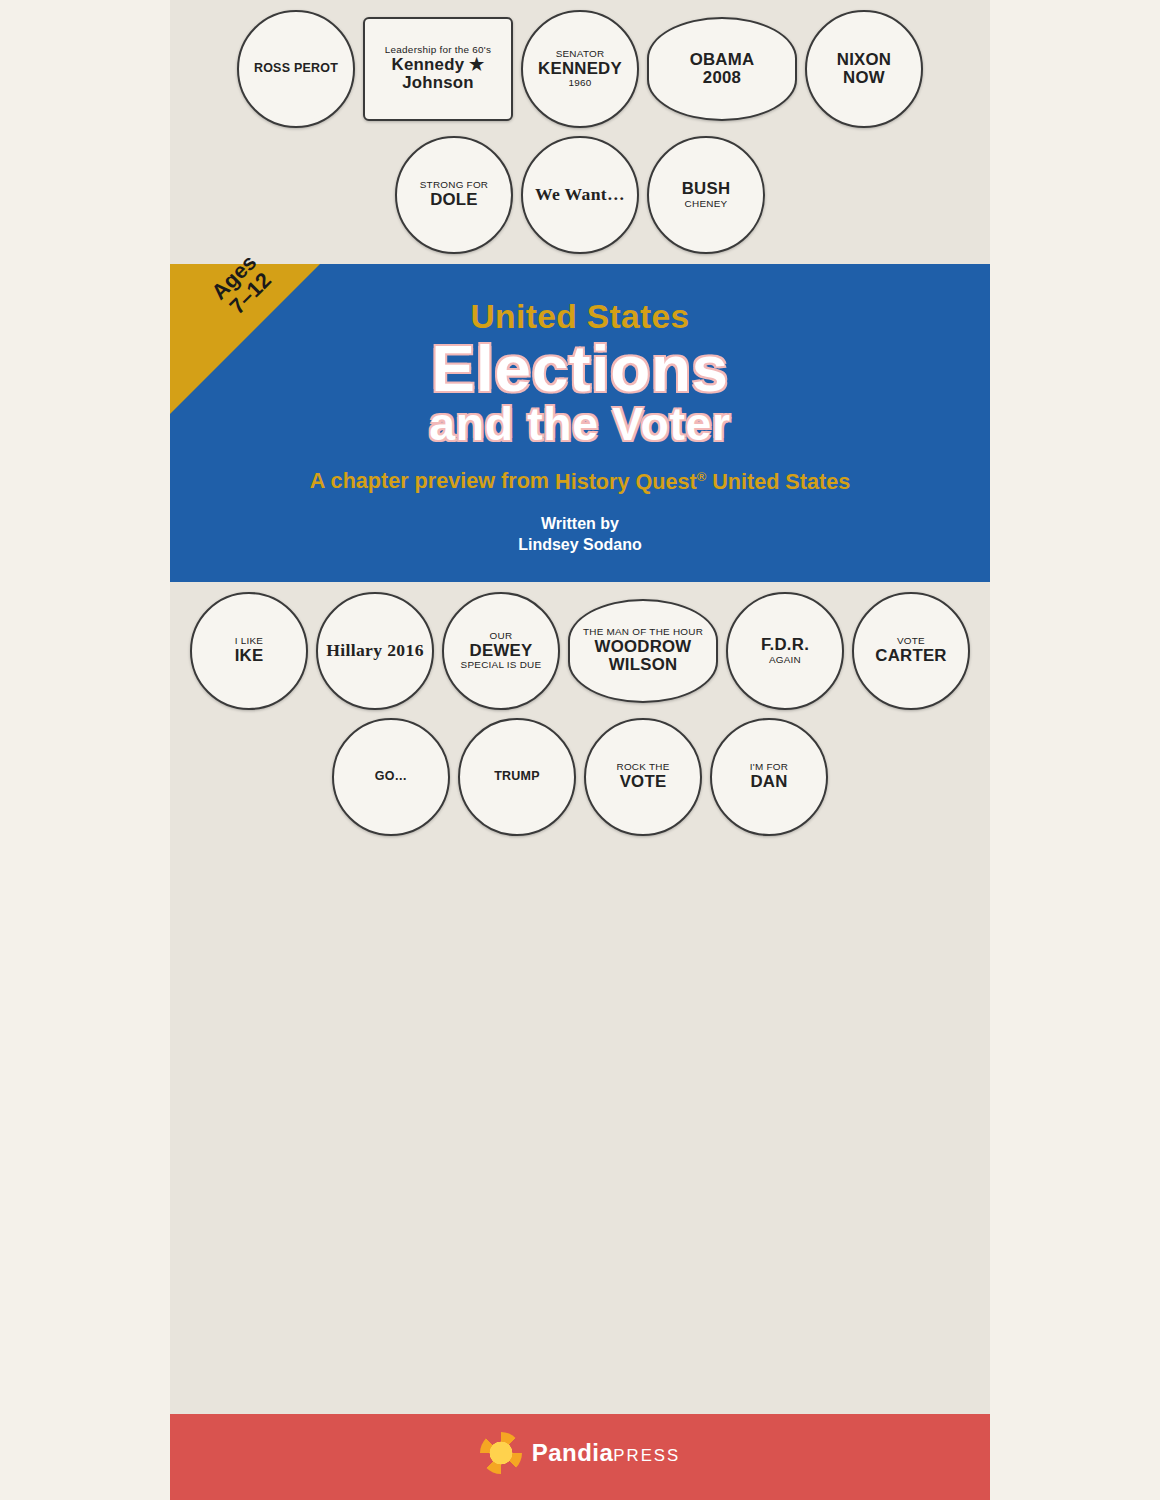Ross Perot
Leadership for the 60's Kennedy ★ Johnson
Senator Kennedy 1960
Obama 2008
Nixon Now
Strong for Dole
We Want…
Bush Cheney
Ages
7–12
United States
Elections and the Voter
A chapter preview from History Quest® United States
Written by
Lindsey Sodano
I like Ike
Hillary 2016
Our Dewey special is due
The man of the hour Woodrow Wilson
F.D.R. Again
Vote Carter
Go…
Trump
Rock the Vote
I'm for Dan
Pandia PRESS